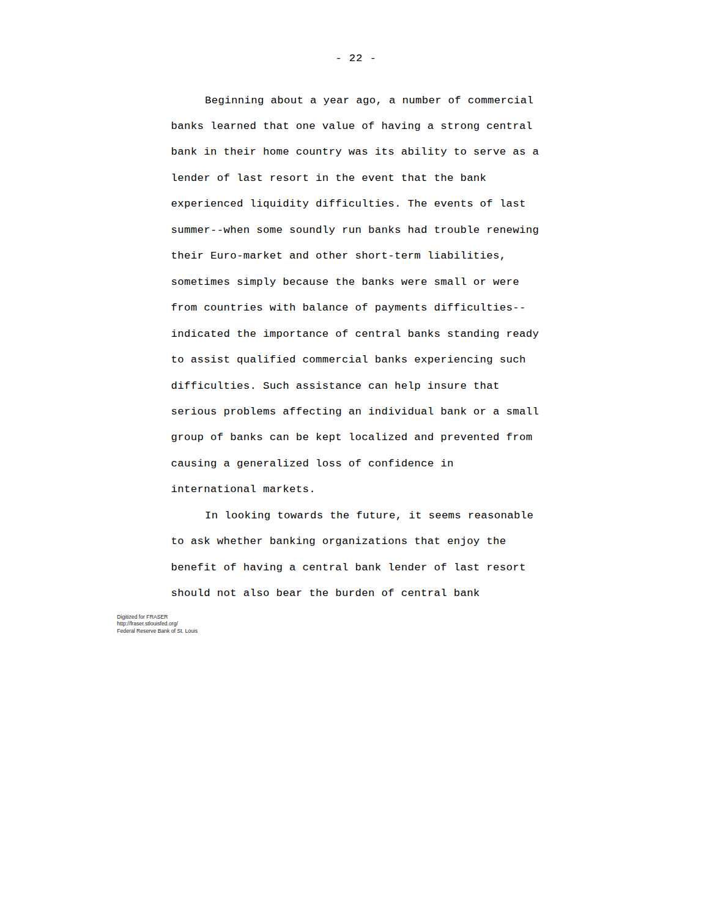- 22 -
Beginning about a year ago, a number of commercial banks learned that one value of having a strong central bank in their home country was its ability to serve as a lender of last resort in the event that the bank experienced liquidity difficulties. The events of last summer--when some soundly run banks had trouble renewing their Euro-market and other short-term liabilities, sometimes simply because the banks were small or were from countries with balance of payments difficulties--indicated the importance of central banks standing ready to assist qualified commercial banks experiencing such difficulties. Such assistance can help insure that serious problems affecting an individual bank or a small group of banks can be kept localized and prevented from causing a generalized loss of confidence in international markets.
In looking towards the future, it seems reasonable to ask whether banking organizations that enjoy the benefit of having a central bank lender of last resort should not also bear the burden of central bank
Digitized for FRASER
http://fraser.stlouisfed.org/
Federal Reserve Bank of St. Louis